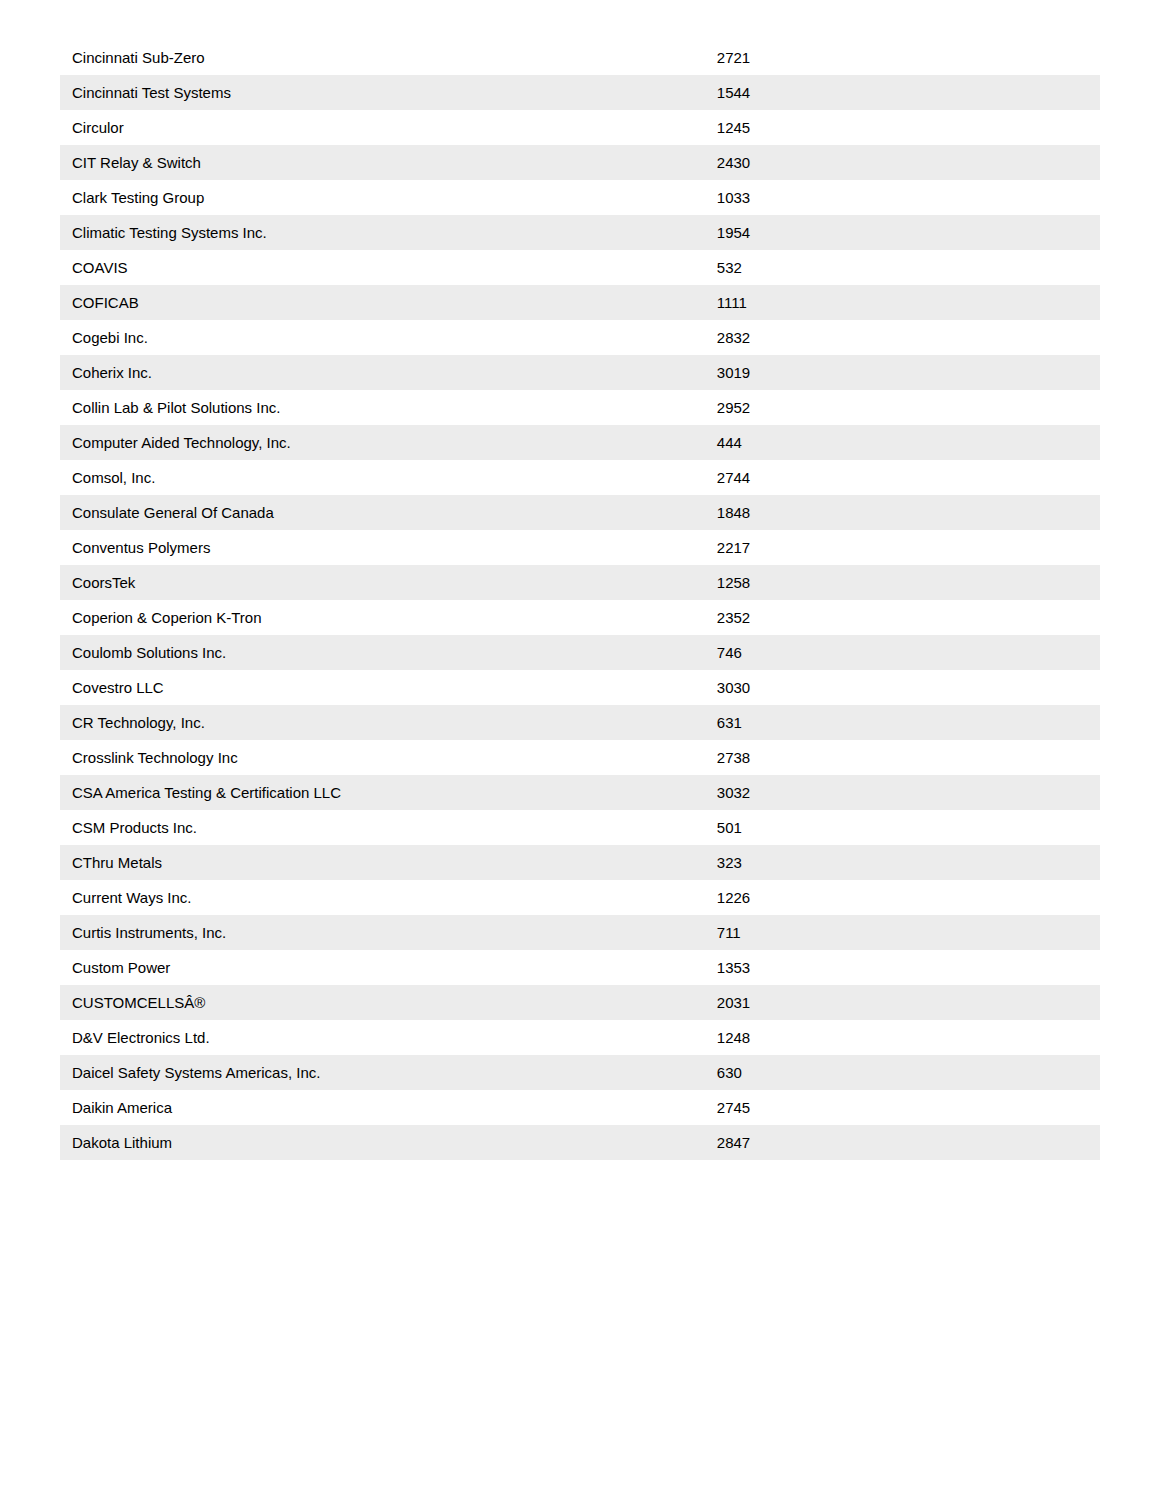| Cincinnati Sub-Zero | 2721 |
| Cincinnati Test Systems | 1544 |
| Circulor | 1245 |
| CIT Relay & Switch | 2430 |
| Clark Testing Group | 1033 |
| Climatic Testing Systems Inc. | 1954 |
| COAVIS | 532 |
| COFICAB | 1111 |
| Cogebi Inc. | 2832 |
| Coherix Inc. | 3019 |
| Collin Lab & Pilot Solutions Inc. | 2952 |
| Computer Aided Technology, Inc. | 444 |
| Comsol, Inc. | 2744 |
| Consulate General Of Canada | 1848 |
| Conventus Polymers | 2217 |
| CoorsTek | 1258 |
| Coperion & Coperion K-Tron | 2352 |
| Coulomb Solutions Inc. | 746 |
| Covestro LLC | 3030 |
| CR Technology, Inc. | 631 |
| Crosslink Technology Inc | 2738 |
| CSA America Testing & Certification LLC | 3032 |
| CSM Products Inc. | 501 |
| CThru Metals | 323 |
| Current Ways Inc. | 1226 |
| Curtis Instruments, Inc. | 711 |
| Custom Power | 1353 |
| CUSTOMCELLSÂ® | 2031 |
| D&V Electronics Ltd. | 1248 |
| Daicel Safety Systems Americas, Inc. | 630 |
| Daikin America | 2745 |
| Dakota Lithium | 2847 |